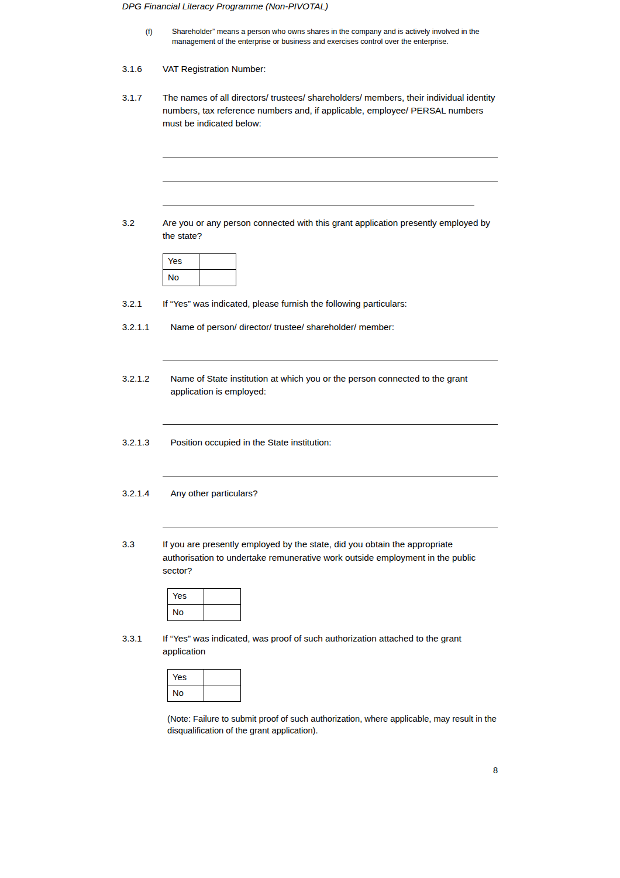DPG Financial Literacy Programme (Non-PIVOTAL)
(f)
Shareholder” means a person who owns shares in the company and is actively involved in the management of the enterprise or business and exercises control over the enterprise.
3.1.6
VAT Registration Number:
3.1.7
The names of all directors/ trustees/ shareholders/ members, their individual identity numbers, tax reference numbers and, if applicable, employee/ PERSAL numbers must be indicated below:
3.2
Are you or any person connected with this grant application presently employed by the state?
| Yes | |
| No | |
3.2.1
If “Yes” was indicated, please furnish the following particulars:
3.2.1.1
Name of person/ director/ trustee/ shareholder/ member:
3.2.1.2
Name of State institution at which you or the person connected to the grant application is employed:
3.2.1.3
Position occupied in the State institution:
3.2.1.4
Any other particulars?
3.3
If you are presently employed by the state, did you obtain the appropriate authorisation to undertake remunerative work outside employment in the public sector?
| Yes | |
| No | |
3.3.1
If “Yes” was indicated, was proof of such authorization attached to the grant application
| Yes | |
| No | |
(Note: Failure to submit proof of such authorization, where applicable, may result in the disqualification of the grant application).
8